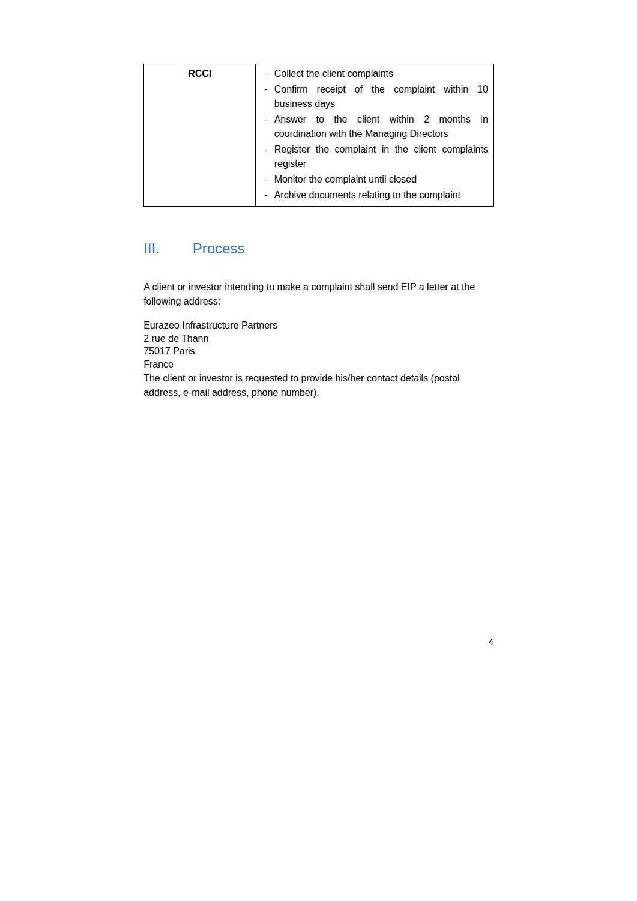| RCCI | Collect the client complaints Confirm receipt of the complaint within 10 business days Answer to the client within 2 months in coordination with the Managing Directors Register the complaint in the client complaints register Monitor the complaint until closed Archive documents relating to the complaint |
III. Process
A client or investor intending to make a complaint shall send EIP a letter at the following address:
Eurazeo Infrastructure Partners
2 rue de Thann
75017 Paris
France
The client or investor is requested to provide his/her contact details (postal address, e-mail address, phone number).
4